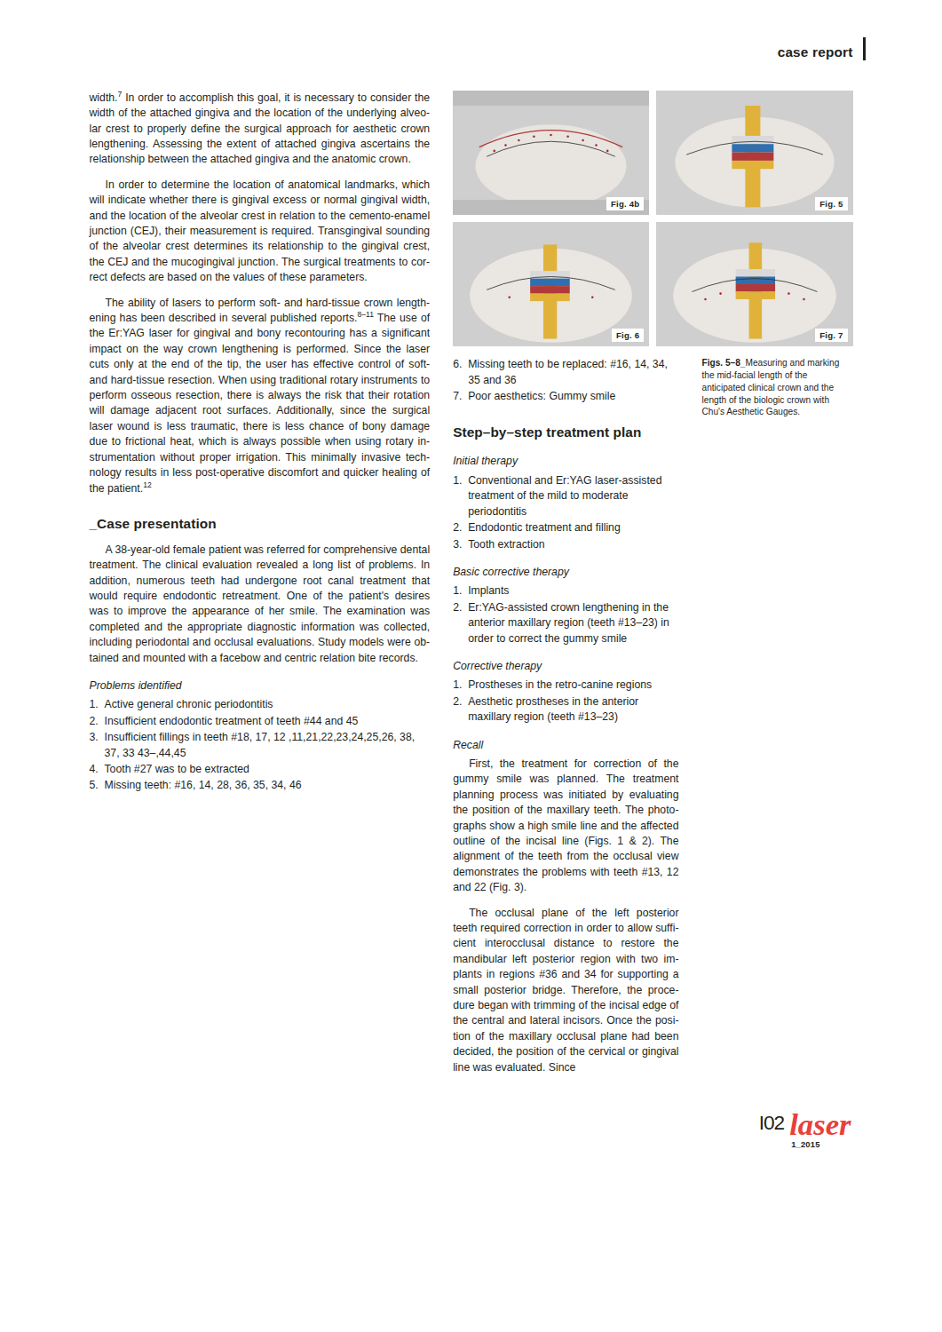case report
width.7 In order to accomplish this goal, it is necessary to consider the width of the attached gingiva and the location of the underlying alveolar crest to properly define the surgical approach for aesthetic crown lengthening. Assessing the extent of attached gingiva ascertains the relationship between the attached gingiva and the anatomic crown.
In order to determine the location of anatomical landmarks, which will indicate whether there is gingival excess or normal gingival width, and the location of the alveolar crest in relation to the cemento-enamel junction (CEJ), their measurement is required. Transgingival sounding of the alveolar crest determines its relationship to the gingival crest, the CEJ and the mucogingival junction. The surgical treatments to correct defects are based on the values of these parameters.
The ability of lasers to perform soft- and hard-tissue crown lengthening has been described in several published reports.8–11 The use of the Er:YAG laser for gingival and bony recontouring has a significant impact on the way crown lengthening is performed. Since the laser cuts only at the end of the tip, the user has effective control of soft- and hard-tissue resection. When using traditional rotary instruments to perform osseous resection, there is always the risk that their rotation will damage adjacent root surfaces. Additionally, since the surgical laser wound is less traumatic, there is less chance of bony damage due to frictional heat, which is always possible when using rotary instrumentation without proper irrigation. This minimally invasive technology results in less post-operative discomfort and quicker healing of the patient.12
_Case presentation
A 38-year-old female patient was referred for comprehensive dental treatment. The clinical evaluation revealed a long list of problems. In addition, numerous teeth had undergone root canal treatment that would require endodontic retreatment. One of the patient's desires was to improve the appearance of her smile. The examination was completed and the appropriate diagnostic information was collected, including periodontal and occlusal evaluations. Study models were obtained and mounted with a facebow and centric relation bite records.
Problems identified
Active general chronic periodontitis
Insufficient endodontic treatment of teeth #44 and 45
Insufficient fillings in teeth #18, 17, 12 ,11,21,22,23,24,25,26, 38, 37, 33 43–,44,45
Tooth #27 was to be extracted
Missing teeth: #16, 14, 28, 36, 35, 34, 46
Fig. 4b
Fig. 5
Fig. 6
Fig. 7
Missing teeth to be replaced: #16, 14, 34, 35 and 36
Poor aesthetics: Gummy smile
Step–by–step treatment plan
Initial therapy
Conventional and Er:YAG laser-assisted treatment of the mild to moderate periodontitis
Endodontic treatment and filling
Tooth extraction
Basic corrective therapy
Implants
Er:YAG-assisted crown lengthening in the anterior maxillary region (teeth #13–23) in order to correct the gummy smile
Corrective therapy
Prostheses in the retro-canine regions
Aesthetic prostheses in the anterior maxillary region (teeth #13–23)
Recall
First, the treatment for correction of the gummy smile was planned. The treatment planning process was initiated by evaluating the position of the maxillary teeth. The photographs show a high smile line and the affected outline of the incisal line (Figs. 1 & 2). The alignment of the teeth from the occlusal view demonstrates the problems with teeth #13, 12 and 22 (Fig. 3).
The occlusal plane of the left posterior teeth required correction in order to allow sufficient interocclusal distance to restore the mandibular left posterior region with two implants in regions #36 and 34 for supporting a small posterior bridge. Therefore, the procedure began with trimming of the incisal edge of the central and lateral incisors. Once the position of the maxillary occlusal plane had been decided, the position of the cervical or gingival line was evaluated. Since
Figs. 5–8_Measuring and marking the mid-facial length of the anticipated clinical crown and the length of the biologic crown with Chu's Aesthetic Gauges.
I02
laser1_2015